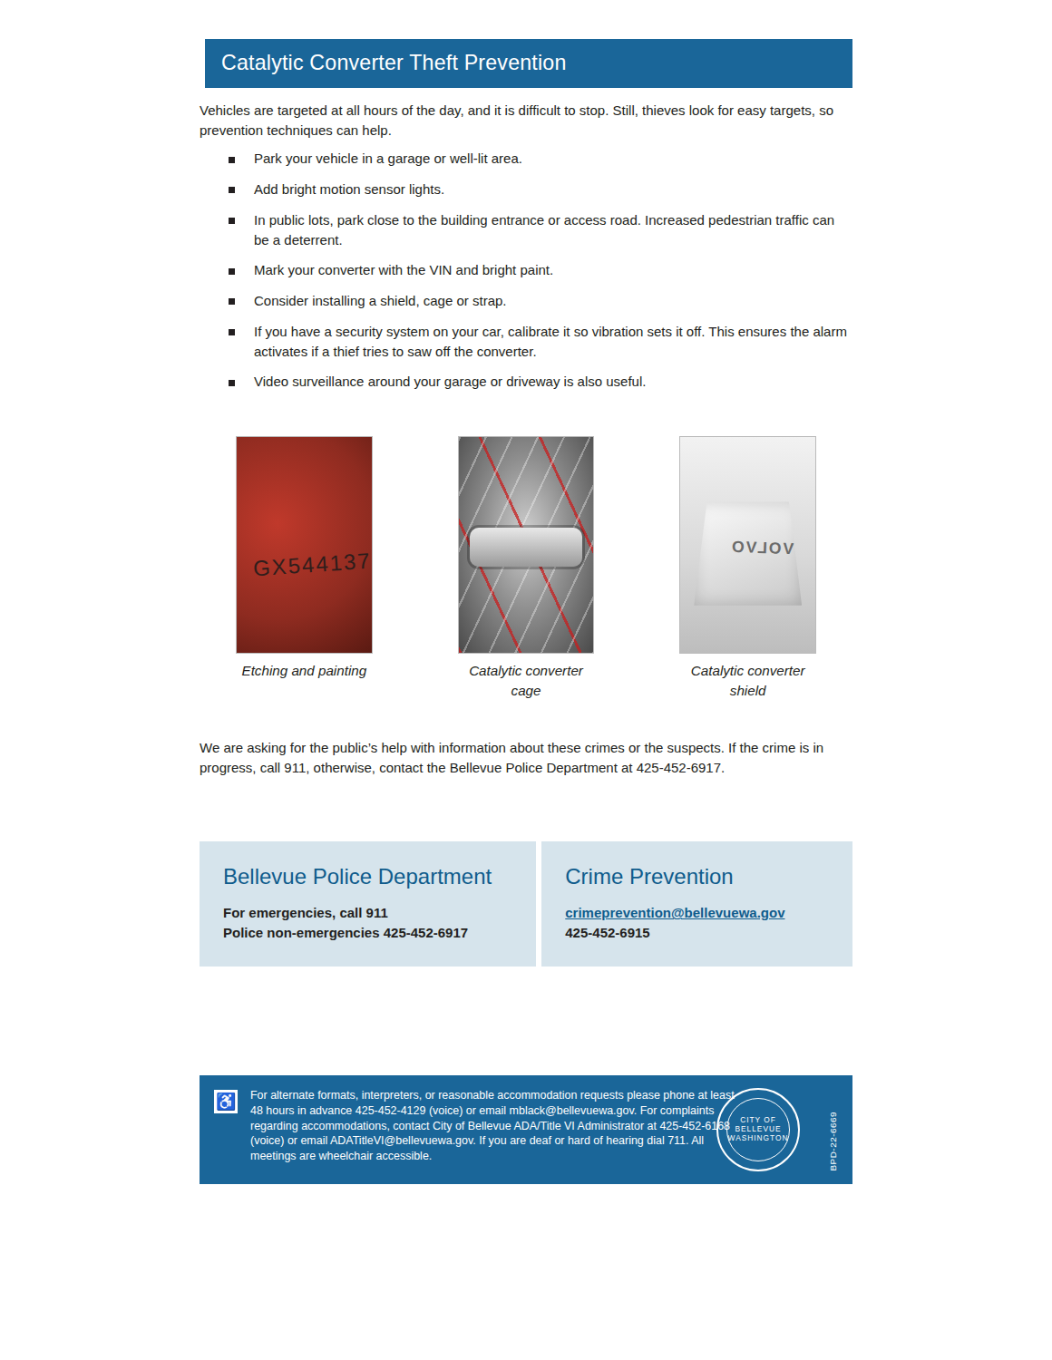Catalytic Converter Theft Prevention
Vehicles are targeted at all hours of the day, and it is difficult to stop. Still, thieves look for easy targets, so prevention techniques can help.
Park your vehicle in a garage or well-lit area.
Add bright motion sensor lights.
In public lots, park close to the building entrance or access road. Increased pedestrian traffic can be a deterrent.
Mark your converter with the VIN and bright paint.
Consider installing a shield, cage or strap.
If you have a security system on your car, calibrate it so vibration sets it off. This ensures the alarm activates if a thief tries to saw off the converter.
Video surveillance around your garage or driveway is also useful.
Etching and painting
Catalytic converter cage
Catalytic converter shield
We are asking for the public’s help with information about these crimes or the suspects. If the crime is in progress, call 911, otherwise, contact the Bellevue Police Department at 425-452-6917.
Bellevue Police Department
For emergencies, call 911
Police non-emergencies 425-452-6917
Crime Prevention
crimeprevention@bellevuewa.gov
425-452-6915
♿
For alternate formats, interpreters, or reasonable accommodation requests please phone at least 48 hours in advance 425-452-4129 (voice) or email mblack@bellevuewa.gov. For complaints regarding accommodations, contact City of Bellevue ADA/Title VI Administrator at 425-452-6168 (voice) or email ADATitleVI@bellevuewa.gov. If you are deaf or hard of hearing dial 711. All meetings are wheelchair accessible.
City of Bellevue Washington
BPD-22-6669